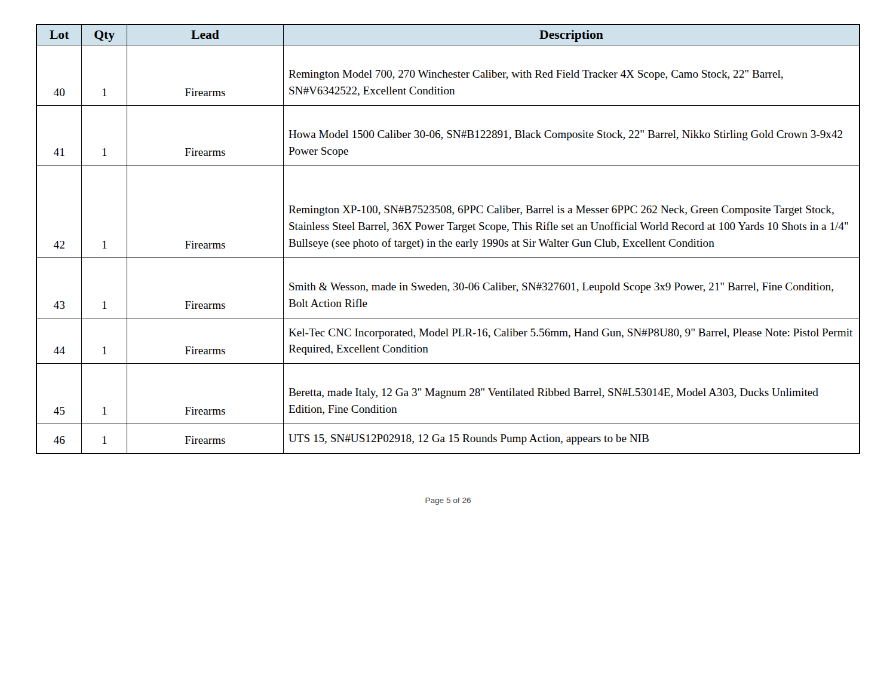| Lot | Qty | Lead | Description |
| --- | --- | --- | --- |
| 40 | 1 | Firearms | Remington Model 700, 270 Winchester Caliber, with Red Field Tracker 4X Scope, Camo Stock, 22" Barrel, SN#V6342522, Excellent Condition |
| 41 | 1 | Firearms | Howa Model 1500 Caliber 30-06, SN#B122891, Black Composite Stock, 22" Barrel, Nikko Stirling Gold Crown 3-9x42 Power Scope |
| 42 | 1 | Firearms | Remington XP-100, SN#B7523508, 6PPC Caliber, Barrel is a Messer 6PPC 262 Neck, Green Composite Target Stock, Stainless Steel Barrel, 36X Power Target Scope, This Rifle set an Unofficial World Record at 100 Yards 10 Shots in a 1/4" Bullseye (see photo of target) in the early 1990s at Sir Walter Gun Club, Excellent Condition |
| 43 | 1 | Firearms | Smith & Wesson, made in Sweden, 30-06 Caliber, SN#327601, Leupold Scope 3x9 Power, 21" Barrel, Fine Condition, Bolt Action Rifle |
| 44 | 1 | Firearms | Kel-Tec CNC Incorporated, Model PLR-16, Caliber 5.56mm, Hand Gun, SN#P8U80, 9" Barrel, Please Note: Pistol Permit Required, Excellent Condition |
| 45 | 1 | Firearms | Beretta, made Italy, 12 Ga 3" Magnum 28" Ventilated Ribbed Barrel, SN#L53014E, Model A303, Ducks Unlimited Edition, Fine Condition |
| 46 | 1 | Firearms | UTS 15, SN#US12P02918, 12 Ga 15 Rounds Pump Action, appears to be NIB |
Page 5 of 26